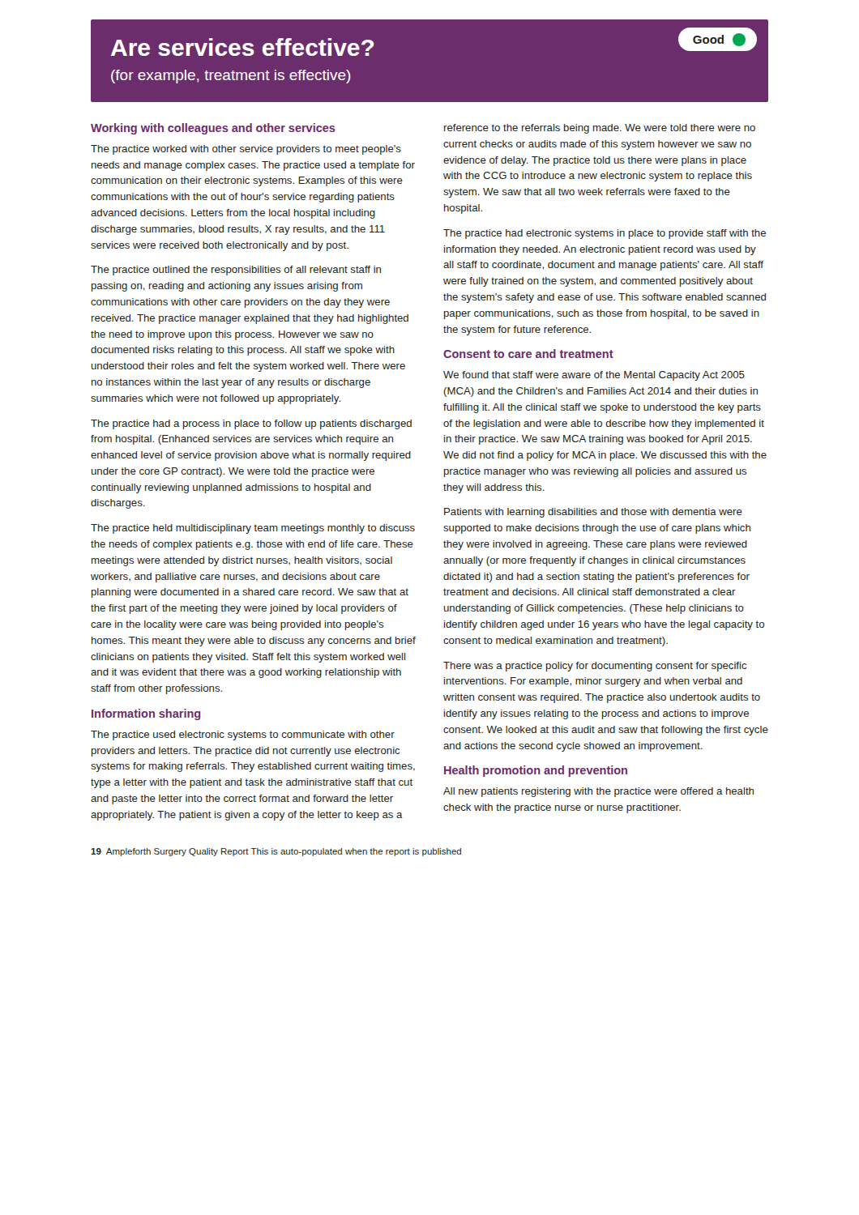Good
Are services effective?
(for example, treatment is effective)
Working with colleagues and other services
The practice worked with other service providers to meet people's needs and manage complex cases. The practice used a template for communication on their electronic systems. Examples of this were communications with the out of hour's service regarding patients advanced decisions. Letters from the local hospital including discharge summaries, blood results, X ray results, and the 111 services were received both electronically and by post.
The practice outlined the responsibilities of all relevant staff in passing on, reading and actioning any issues arising from communications with other care providers on the day they were received. The practice manager explained that they had highlighted the need to improve upon this process. However we saw no documented risks relating to this process. All staff we spoke with understood their roles and felt the system worked well. There were no instances within the last year of any results or discharge summaries which were not followed up appropriately.
The practice had a process in place to follow up patients discharged from hospital. (Enhanced services are services which require an enhanced level of service provision above what is normally required under the core GP contract). We were told the practice were continually reviewing unplanned admissions to hospital and discharges.
The practice held multidisciplinary team meetings monthly to discuss the needs of complex patients e.g. those with end of life care. These meetings were attended by district nurses, health visitors, social workers, and palliative care nurses, and decisions about care planning were documented in a shared care record. We saw that at the first part of the meeting they were joined by local providers of care in the locality were care was being provided into people's homes. This meant they were able to discuss any concerns and brief clinicians on patients they visited. Staff felt this system worked well and it was evident that there was a good working relationship with staff from other professions.
Information sharing
The practice used electronic systems to communicate with other providers and letters. The practice did not currently use electronic systems for making referrals. They established current waiting times, type a letter with the patient and task the administrative staff that cut and paste the letter into the correct format and forward the letter appropriately. The patient is given a copy of the letter to keep as a reference to the referrals being made. We were told there were no current checks or audits made of this system however we saw no evidence of delay. The practice told us there were plans in place with the CCG to introduce a new electronic system to replace this system. We saw that all two week referrals were faxed to the hospital.
The practice had electronic systems in place to provide staff with the information they needed. An electronic patient record was used by all staff to coordinate, document and manage patients' care. All staff were fully trained on the system, and commented positively about the system's safety and ease of use. This software enabled scanned paper communications, such as those from hospital, to be saved in the system for future reference.
Consent to care and treatment
We found that staff were aware of the Mental Capacity Act 2005 (MCA) and the Children's and Families Act 2014 and their duties in fulfilling it. All the clinical staff we spoke to understood the key parts of the legislation and were able to describe how they implemented it in their practice. We saw MCA training was booked for April 2015. We did not find a policy for MCA in place. We discussed this with the practice manager who was reviewing all policies and assured us they will address this.
Patients with learning disabilities and those with dementia were supported to make decisions through the use of care plans which they were involved in agreeing. These care plans were reviewed annually (or more frequently if changes in clinical circumstances dictated it) and had a section stating the patient's preferences for treatment and decisions. All clinical staff demonstrated a clear understanding of Gillick competencies. (These help clinicians to identify children aged under 16 years who have the legal capacity to consent to medical examination and treatment).
There was a practice policy for documenting consent for specific interventions. For example, minor surgery and when verbal and written consent was required. The practice also undertook audits to identify any issues relating to the process and actions to improve consent. We looked at this audit and saw that following the first cycle and actions the second cycle showed an improvement.
Health promotion and prevention
All new patients registering with the practice were offered a health check with the practice nurse or nurse practitioner.
19 Ampleforth Surgery Quality Report This is auto-populated when the report is published